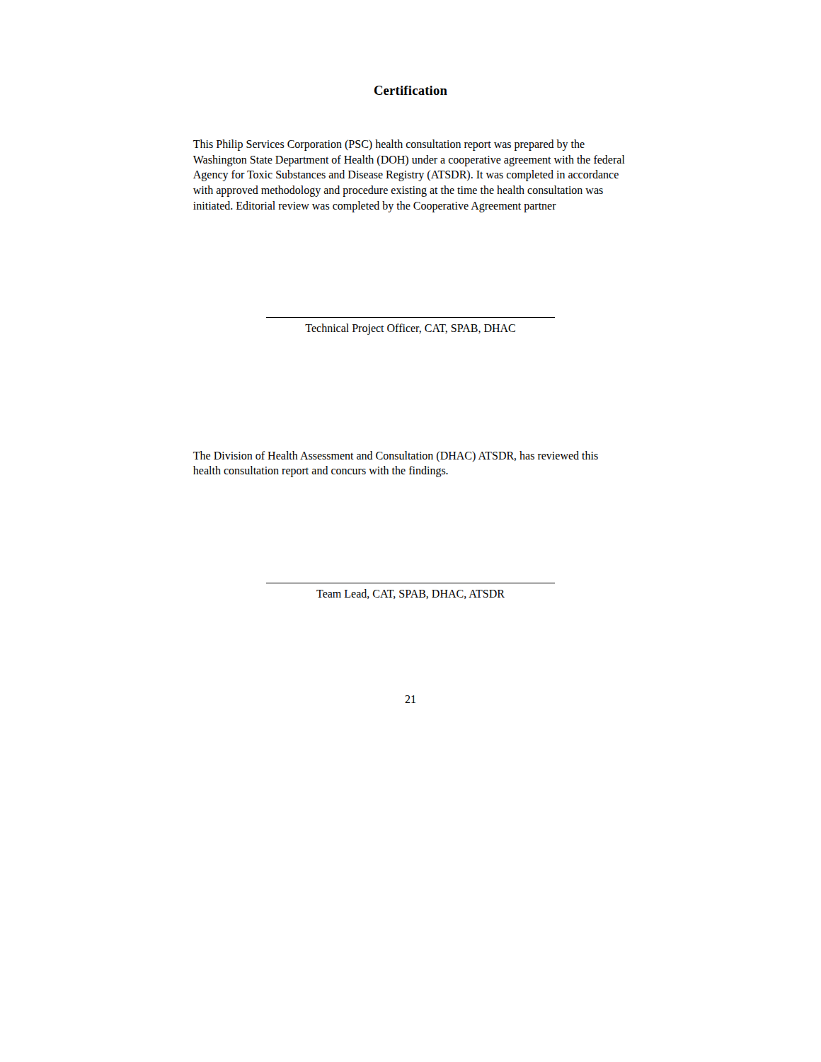Certification
This Philip Services Corporation (PSC) health consultation report was prepared by the Washington State Department of Health (DOH) under a cooperative agreement with the federal Agency for Toxic Substances and Disease Registry (ATSDR). It was completed in accordance with approved methodology and procedure existing at the time the health consultation was initiated. Editorial review was completed by the Cooperative Agreement partner
Technical Project Officer, CAT, SPAB, DHAC
The Division of Health Assessment and Consultation (DHAC) ATSDR, has reviewed this health consultation report and concurs with the findings.
Team Lead, CAT, SPAB, DHAC, ATSDR
21